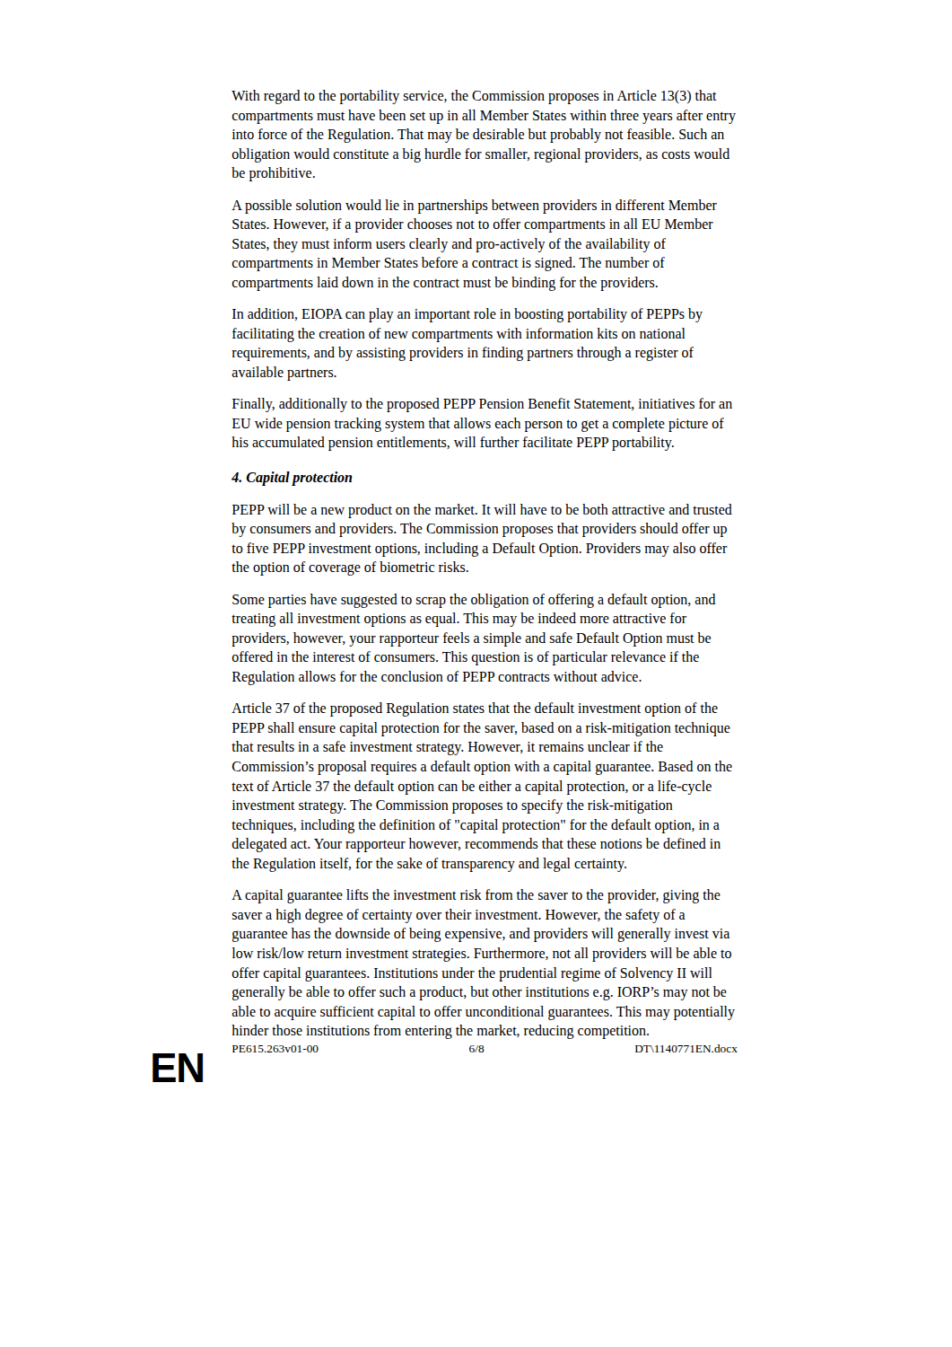With regard to the portability service, the Commission proposes in Article 13(3) that compartments must have been set up in all Member States within three years after entry into force of the Regulation. That may be desirable but probably not feasible. Such an obligation would constitute a big hurdle for smaller, regional providers, as costs would be prohibitive.
A possible solution would lie in partnerships between providers in different Member States. However, if a provider chooses not to offer compartments in all EU Member States, they must inform users clearly and pro-actively of the availability of compartments in Member States before a contract is signed. The number of compartments laid down in the contract must be binding for the providers.
In addition, EIOPA can play an important role in boosting portability of PEPPs by facilitating the creation of new compartments with information kits on national requirements, and by assisting providers in finding partners through a register of available partners.
Finally, additionally to the proposed PEPP Pension Benefit Statement, initiatives for an EU wide pension tracking system that allows each person to get a complete picture of his accumulated pension entitlements, will further facilitate PEPP portability.
4. Capital protection
PEPP will be a new product on the market. It will have to be both attractive and trusted by consumers and providers. The Commission proposes that providers should offer up to five PEPP investment options, including a Default Option. Providers may also offer the option of coverage of biometric risks.
Some parties have suggested to scrap the obligation of offering a default option, and treating all investment options as equal. This may be indeed more attractive for providers, however, your rapporteur feels a simple and safe Default Option must be offered in the interest of consumers. This question is of particular relevance if the Regulation allows for the conclusion of PEPP contracts without advice.
Article 37 of the proposed Regulation states that the default investment option of the PEPP shall ensure capital protection for the saver, based on a risk-mitigation technique that results in a safe investment strategy. However, it remains unclear if the Commission’s proposal requires a default option with a capital guarantee. Based on the text of Article 37 the default option can be either a capital protection, or a life-cycle investment strategy. The Commission proposes to specify the risk-mitigation techniques, including the definition of "capital protection" for the default option, in a delegated act. Your rapporteur however, recommends that these notions be defined in the Regulation itself, for the sake of transparency and legal certainty.
A capital guarantee lifts the investment risk from the saver to the provider, giving the saver a high degree of certainty over their investment. However, the safety of a guarantee has the downside of being expensive, and providers will generally invest via low risk/low return investment strategies. Furthermore, not all providers will be able to offer capital guarantees. Institutions under the prudential regime of Solvency II will generally be able to offer such a product, but other institutions e.g. IORP’s may not be able to acquire sufficient capital to offer unconditional guarantees. This may potentially hinder those institutions from entering the market, reducing competition.
PE615.263v01-00 6/8 DT\1140771EN.docx
EN